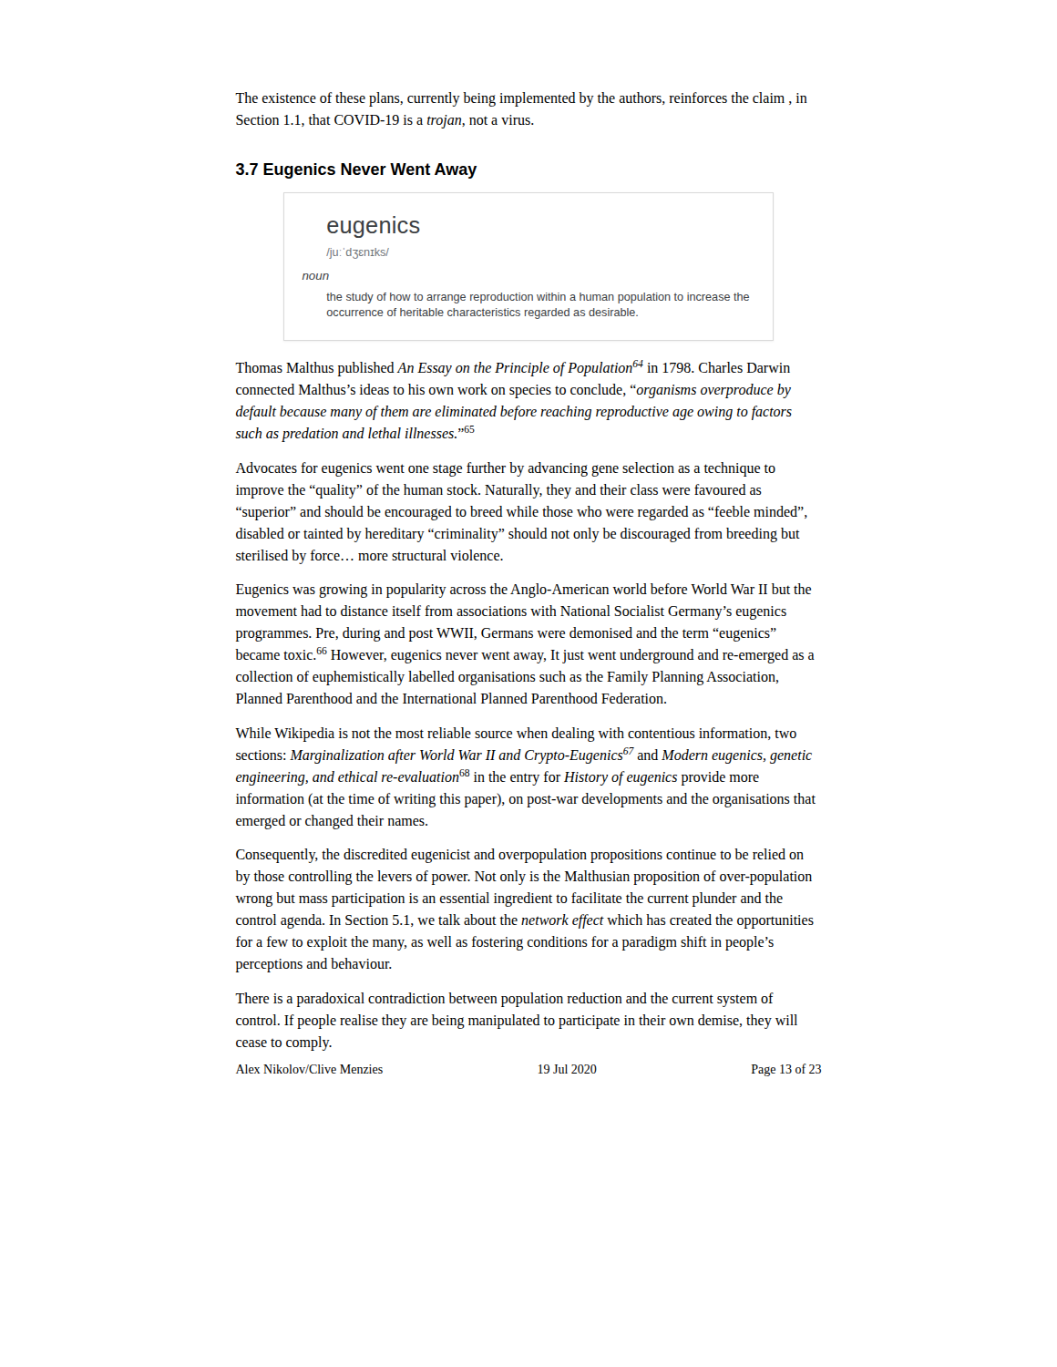The existence of these plans, currently being implemented by the authors, reinforces the claim , in Section 1.1, that COVID-19 is a trojan, not a virus.
3.7 Eugenics Never Went Away
eugenics
/juːˈdʒɛnɪks/
noun
the study of how to arrange reproduction within a human population to increase the occurrence of heritable characteristics regarded as desirable.
Thomas Malthus published An Essay on the Principle of Population64 in 1798. Charles Darwin connected Malthus’s ideas to his own work on species to conclude, “organisms overproduce by default because many of them are eliminated before reaching reproductive age owing to factors such as predation and lethal illnesses.”65
Advocates for eugenics went one stage further by advancing gene selection as a technique to improve the “quality” of the human stock. Naturally, they and their class were favoured as “superior” and should be encouraged to breed while those who were regarded as “feeble minded”, disabled or tainted by hereditary “criminality” should not only be discouraged from breeding but sterilised by force… more structural violence.
Eugenics was growing in popularity across the Anglo-American world before World War II but the movement had to distance itself from associations with National Socialist Germany’s eugenics programmes. Pre, during and post WWII, Germans were demonised and the term “eugenics” became toxic.66 However, eugenics never went away, It just went underground and re-emerged as a collection of euphemistically labelled organisations such as the Family Planning Association, Planned Parenthood and the International Planned Parenthood Federation.
While Wikipedia is not the most reliable source when dealing with contentious information, two sections: Marginalization after World War II and Crypto-Eugenics67 and Modern eugenics, genetic engineering, and ethical re-evaluation68 in the entry for History of eugenics provide more information (at the time of writing this paper), on post-war developments and the organisations that emerged or changed their names.
Consequently, the discredited eugenicist and overpopulation propositions continue to be relied on by those controlling the levers of power. Not only is the Malthusian proposition of over-population wrong but mass participation is an essential ingredient to facilitate the current plunder and the control agenda. In Section 5.1, we talk about the network effect which has created the opportunities for a few to exploit the many, as well as fostering conditions for a paradigm shift in people’s perceptions and behaviour.
There is a paradoxical contradiction between population reduction and the current system of control. If people realise they are being manipulated to participate in their own demise, they will cease to comply.
Alex Nikolov/Clive Menzies 19 Jul 2020 Page 13 of 23